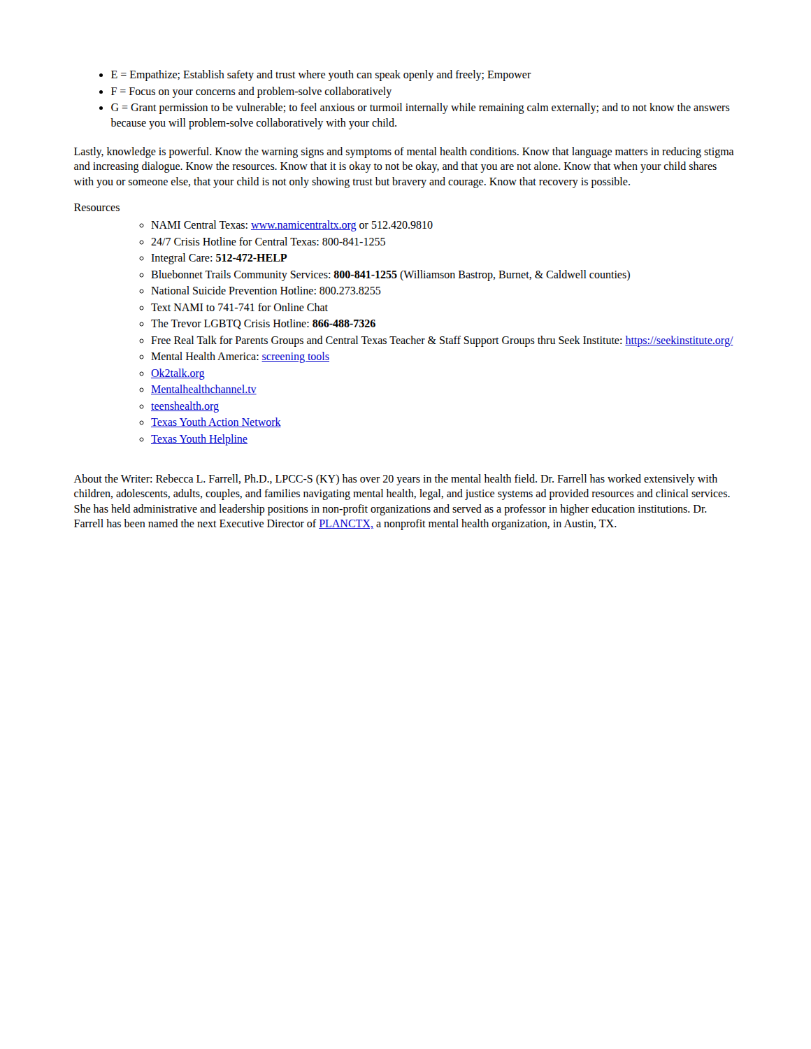E = Empathize; Establish safety and trust where youth can speak openly and freely; Empower
F = Focus on your concerns and problem-solve collaboratively
G = Grant permission to be vulnerable; to feel anxious or turmoil internally while remaining calm externally; and to not know the answers because you will problem-solve collaboratively with your child.
Lastly, knowledge is powerful. Know the warning signs and symptoms of mental health conditions. Know that language matters in reducing stigma and increasing dialogue. Know the resources. Know that it is okay to not be okay, and that you are not alone. Know that when your child shares with you or someone else, that your child is not only showing trust but bravery and courage. Know that recovery is possible.
Resources
NAMI Central Texas: www.namicentraltx.org or 512.420.9810
24/7 Crisis Hotline for Central Texas: 800-841-1255
Integral Care: 512-472-HELP
Bluebonnet Trails Community Services: 800-841-1255 (Williamson Bastrop, Burnet, & Caldwell counties)
National Suicide Prevention Hotline: 800.273.8255
Text NAMI to 741-741 for Online Chat
The Trevor LGBTQ Crisis Hotline: 866-488-7326
Free Real Talk for Parents Groups and Central Texas Teacher & Staff Support Groups thru Seek Institute: https://seekinstitute.org/
Mental Health America: screening tools
Ok2talk.org
Mentalhealthchannel.tv
teenshealth.org
Texas Youth Action Network
Texas Youth Helpline
About the Writer: Rebecca L. Farrell, Ph.D., LPCC-S (KY) has over 20 years in the mental health field. Dr. Farrell has worked extensively with children, adolescents, adults, couples, and families navigating mental health, legal, and justice systems ad provided resources and clinical services. She has held administrative and leadership positions in non-profit organizations and served as a professor in higher education institutions. Dr. Farrell has been named the next Executive Director of PLANCTX, a nonprofit mental health organization, in Austin, TX.